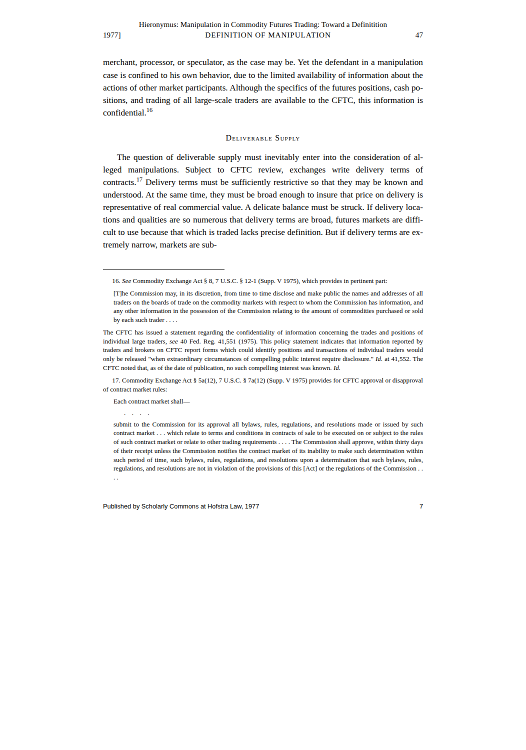Hieronymus: Manipulation in Commodity Futures Trading: Toward a Definitition
1977] Definition of Manipulation 47
merchant, processor, or speculator, as the case may be. Yet the defendant in a manipulation case is confined to his own behavior, due to the limited availability of information about the actions of other market participants. Although the specifics of the futures positions, cash positions, and trading of all large-scale traders are available to the CFTC, this information is confidential.16
Deliverable Supply
The question of deliverable supply must inevitably enter into the consideration of alleged manipulations. Subject to CFTC review, exchanges write delivery terms of contracts.17 Delivery terms must be sufficiently restrictive so that they may be known and understood. At the same time, they must be broad enough to insure that price on delivery is representative of real commercial value. A delicate balance must be struck. If delivery locations and qualities are so numerous that delivery terms are broad, futures markets are difficult to use because that which is traded lacks precise definition. But if delivery terms are extremely narrow, markets are sub-
16. See Commodity Exchange Act § 8, 7 U.S.C. § 12-1 (Supp. V 1975), which provides in pertinent part:
[T]he Commission may, in its discretion, from time to time disclose and make public the names and addresses of all traders on the boards of trade on the commodity markets with respect to whom the Commission has information, and any other information in the possession of the Commission relating to the amount of commodities purchased or sold by each such trader . . . .
The CFTC has issued a statement regarding the confidentiality of information concerning the trades and positions of individual large traders, see 40 Fed. Reg. 41,551 (1975). This policy statement indicates that information reported by traders and brokers on CFTC report forms which could identify positions and transactions of individual traders would only be released "when extraordinary circumstances of compelling public interest require disclosure." Id. at 41,552. The CFTC noted that, as of the date of publication, no such compelling interest was known. Id.
17. Commodity Exchange Act § 5a(12), 7 U.S.C. § 7a(12) (Supp. V 1975) provides for CFTC approval or disapproval of contract market rules:
Each contract market shall—
. . . .
submit to the Commission for its approval all bylaws, rules, regulations, and resolutions made or issued by such contract market . . . which relate to terms and conditions in contracts of sale to be executed on or subject to the rules of such contract market or relate to other trading requirements . . . . The Commission shall approve, within thirty days of their receipt unless the Commission notifies the contract market of its inability to make such determination within such period of time, such bylaws, rules, regulations, and resolutions upon a determination that such bylaws, rules, regulations, and resolutions are not in violation of the provisions of this [Act] or the regulations of the Commission . . . .
Published by Scholarly Commons at Hofstra Law, 1977 7